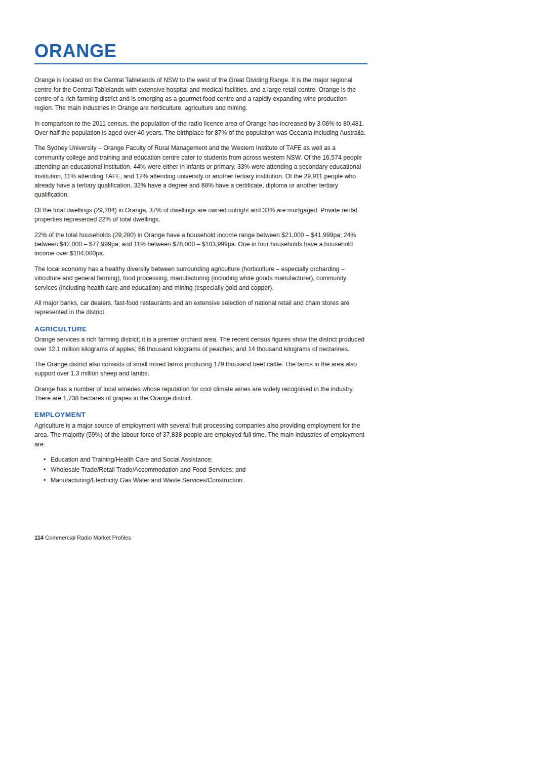ORANGE
Orange is located on the Central Tablelands of NSW to the west of the Great Dividing Range. It is the major regional centre for the Central Tablelands with extensive hospital and medical facilities, and a large retail centre. Orange is the centre of a rich farming district and is emerging as a gourmet food centre and a rapidly expanding wine production region. The main industries in Orange are horticulture, agriculture and mining.
In comparison to the 2011 census, the population of the radio licence area of Orange has increased by 3.06% to 80,481. Over half the population is aged over 40 years. The birthplace for 87% of the population was Oceania including Australia.
The Sydney University – Orange Faculty of Rural Management and the Western Institute of TAFE as well as a community college and training and education centre cater to students from across western NSW. Of the 16,574 people attending an educational institution, 44% were either in infants or primary, 33% were attending a secondary educational institution, 11% attending TAFE, and 12% attending university or another tertiary institution. Of the 29,911 people who already have a tertiary qualification, 32% have a degree and 68% have a certificate, diploma or another tertiary qualification.
Of the total dwellings (29,204) in Orange, 37% of dwellings are owned outright and 33% are mortgaged. Private rental properties represented 22% of total dwellings.
22% of the total households (29,280) in Orange have a household income range between $21,000 – $41,999pa; 24% between $42,000 – $77,999pa; and 11% between $78,000 – $103,999pa. One in four households have a household income over $104,000pa.
The local economy has a healthy diversity between surrounding agriculture (horticulture – especially orcharding – viticulture and general farming), food processing, manufacturing (including white goods manufacturer), community services (including health care and education) and mining (especially gold and copper).
All major banks, car dealers, fast-food restaurants and an extensive selection of national retail and chain stores are represented in the district.
Agriculture
Orange services a rich farming district; it is a premier orchard area. The recent census figures show the district produced over 12.1 million kilograms of apples; 66 thousand kilograms of peaches; and 14 thousand kilograms of nectarines.
The Orange district also consists of small mixed farms producing 179 thousand beef cattle. The farms in the area also support over 1.3 million sheep and lambs.
Orange has a number of local wineries whose reputation for cool climate wines are widely recognised in the industry. There are 1,738 hectares of grapes in the Orange district.
Employment
Agriculture is a major source of employment with several fruit processing companies also providing employment for the area. The majority (59%) of the labour force of 37,838 people are employed full time. The main industries of employment are:
Education and Training/Health Care and Social Assistance;
Wholesale Trade/Retail Trade/Accommodation and Food Services; and
Manufacturing/Electricity Gas Water and Waste Services/Construction.
114 Commercial Radio Market Profiles